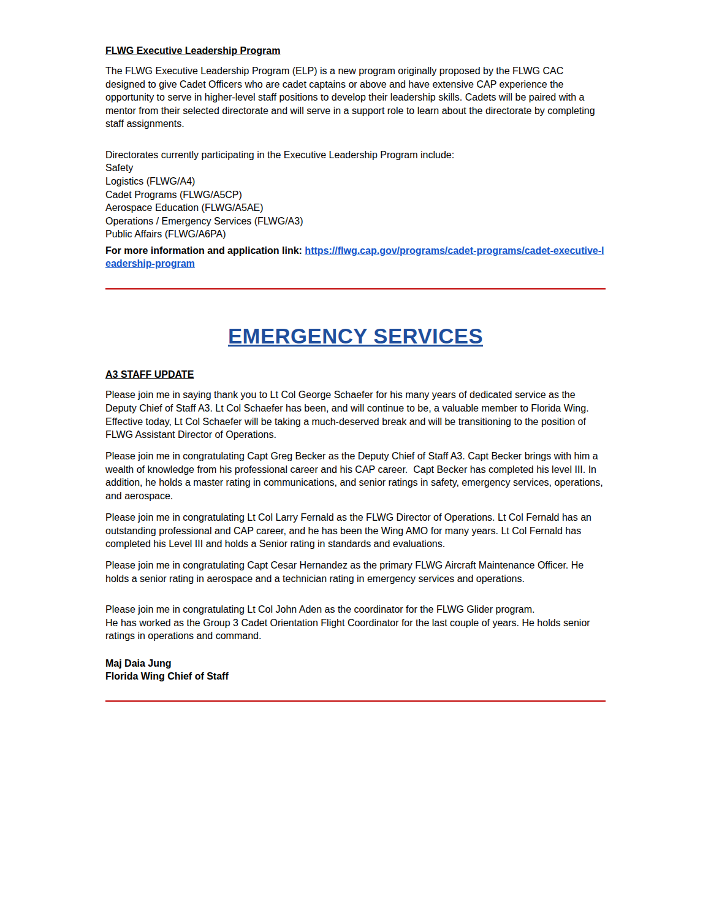FLWG Executive Leadership Program
The FLWG Executive Leadership Program (ELP) is a new program originally proposed by the FLWG CAC designed to give Cadet Officers who are cadet captains or above and have extensive CAP experience the opportunity to serve in higher-level staff positions to develop their leadership skills. Cadets will be paired with a mentor from their selected directorate and will serve in a support role to learn about the directorate by completing staff assignments.
Directorates currently participating in the Executive Leadership Program include:
Safety
Logistics (FLWG/A4)
Cadet Programs (FLWG/A5CP)
Aerospace Education (FLWG/A5AE)
Operations / Emergency Services (FLWG/A3)
Public Affairs (FLWG/A6PA)
For more information and application link: https://flwg.cap.gov/programs/cadet-programs/cadet-executive-leadership-program
EMERGENCY SERVICES
A3 STAFF UPDATE
Please join me in saying thank you to Lt Col George Schaefer for his many years of dedicated service as the Deputy Chief of Staff A3. Lt Col Schaefer has been, and will continue to be, a valuable member to Florida Wing. Effective today, Lt Col Schaefer will be taking a much-deserved break and will be transitioning to the position of FLWG Assistant Director of Operations.
Please join me in congratulating Capt Greg Becker as the Deputy Chief of Staff A3. Capt Becker brings with him a wealth of knowledge from his professional career and his CAP career. Capt Becker has completed his level III. In addition, he holds a master rating in communications, and senior ratings in safety, emergency services, operations, and aerospace.
Please join me in congratulating Lt Col Larry Fernald as the FLWG Director of Operations. Lt Col Fernald has an outstanding professional and CAP career, and he has been the Wing AMO for many years. Lt Col Fernald has completed his Level III and holds a Senior rating in standards and evaluations.
Please join me in congratulating Capt Cesar Hernandez as the primary FLWG Aircraft Maintenance Officer. He holds a senior rating in aerospace and a technician rating in emergency services and operations.
Please join me in congratulating Lt Col John Aden as the coordinator for the FLWG Glider program.
He has worked as the Group 3 Cadet Orientation Flight Coordinator for the last couple of years. He holds senior ratings in operations and command.
Maj Daia Jung
Florida Wing Chief of Staff